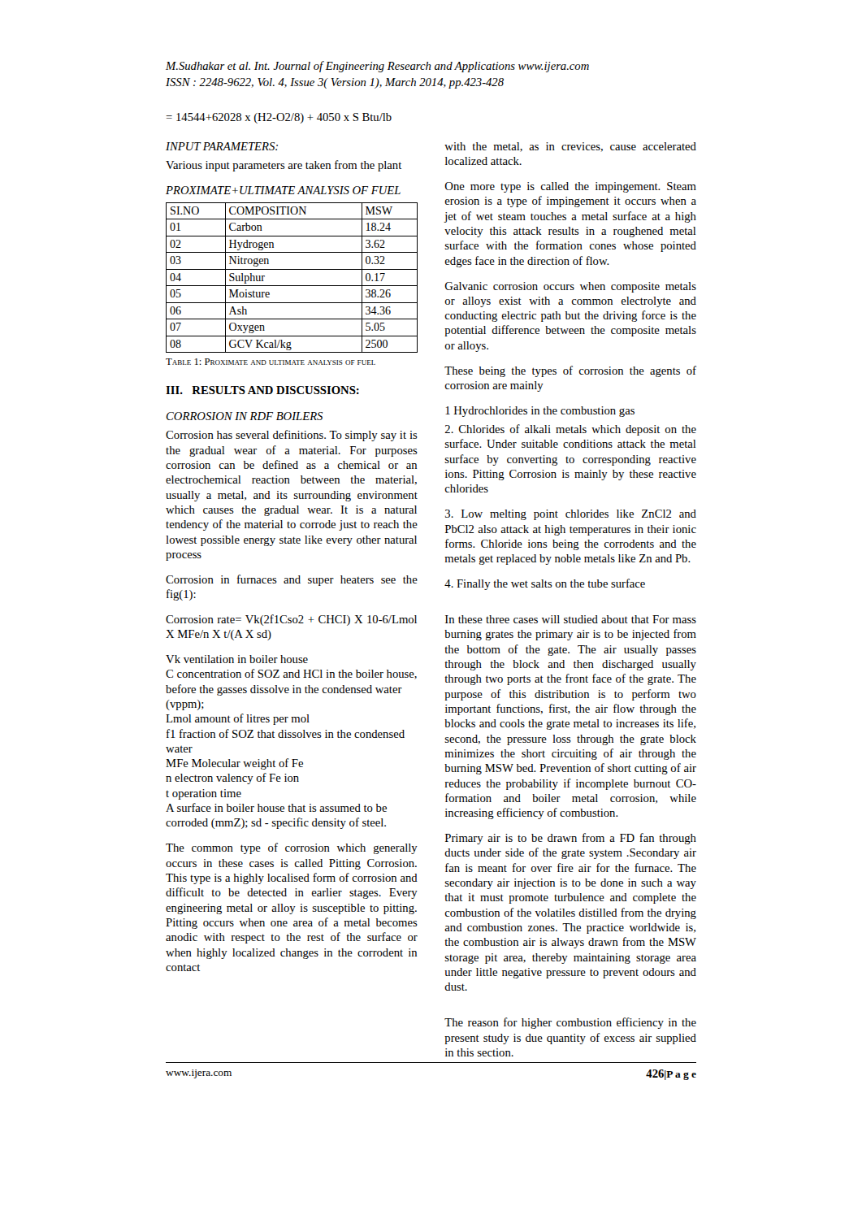M.Sudhakar et al. Int. Journal of Engineering Research and Applications www.ijera.com
ISSN : 2248-9622, Vol. 4, Issue 3( Version 1), March 2014, pp.423-428
= 14544+62028 x (H2-O2/8) + 4050 x S Btu/lb
INPUT PARAMETERS:
Various input parameters are taken from the plant
PROXIMATE+ULTIMATE ANALYSIS OF FUEL
| SI.NO | COMPOSITION | MSW |
| 01 | Carbon | 18.24 |
| 02 | Hydrogen | 3.62 |
| 03 | Nitrogen | 0.32 |
| 04 | Sulphur | 0.17 |
| 05 | Moisture | 38.26 |
| 06 | Ash | 34.36 |
| 07 | Oxygen | 5.05 |
| 08 | GCV Kcal/kg | 2500 |
Table 1: Proximate and ultimate analysis of fuel
III. RESULTS AND DISCUSSIONS:
CORROSION IN RDF BOILERS
Corrosion has several definitions. To simply say it is the gradual wear of a material. For purposes corrosion can be defined as a chemical or an electrochemical reaction between the material, usually a metal, and its surrounding environment which causes the gradual wear. It is a natural tendency of the material to corrode just to reach the lowest possible energy state like every other natural process
Corrosion in furnaces and super heaters see the fig(1):
Corrosion rate= Vk(2f1Cso2 + CHCI) X 10-6/Lmol X MFe/n X t/(A X sd)
Vk ventilation in boiler house
C concentration of SOZ and HCl in the boiler house, before the gasses dissolve in the condensed water (vppm);
Lmol amount of litres per mol
f1 fraction of SOZ that dissolves in the condensed water
MFe Molecular weight of Fe
n electron valency of Fe ion
t operation time
A surface in boiler house that is assumed to be corroded (mmZ); sd - specific density of steel.
The common type of corrosion which generally occurs in these cases is called Pitting Corrosion. This type is a highly localised form of corrosion and difficult to be detected in earlier stages. Every engineering metal or alloy is susceptible to pitting. Pitting occurs when one area of a metal becomes anodic with respect to the rest of the surface or when highly localized changes in the corrodent in contact
with the metal, as in crevices, cause accelerated localized attack.
One more type is called the impingement. Steam erosion is a type of impingement it occurs when a jet of wet steam touches a metal surface at a high velocity this attack results in a roughened metal surface with the formation cones whose pointed edges face in the direction of flow.
Galvanic corrosion occurs when composite metals or alloys exist with a common electrolyte and conducting electric path but the driving force is the potential difference between the composite metals or alloys.
These being the types of corrosion the agents of corrosion are mainly
1 Hydrochlorides in the combustion gas
2. Chlorides of alkali metals which deposit on the surface. Under suitable conditions attack the metal surface by converting to corresponding reactive ions. Pitting Corrosion is mainly by these reactive chlorides
3. Low melting point chlorides like ZnCl2 and PbCl2 also attack at high temperatures in their ionic forms. Chloride ions being the corrodents and the metals get replaced by noble metals like Zn and Pb.
4. Finally the wet salts on the tube surface
In these three cases will studied about that For mass burning grates the primary air is to be injected from the bottom of the gate. The air usually passes through the block and then discharged usually through two ports at the front face of the grate. The purpose of this distribution is to perform two important functions, first, the air flow through the blocks and cools the grate metal to increases its life, second, the pressure loss through the grate block minimizes the short circuiting of air through the burning MSW bed. Prevention of short cutting of air reduces the probability if incomplete burnout CO-formation and boiler metal corrosion, while increasing efficiency of combustion.
Primary air is to be drawn from a FD fan through ducts under side of the grate system .Secondary air fan is meant for over fire air for the furnace. The secondary air injection is to be done in such a way that it must promote turbulence and complete the combustion of the volatiles distilled from the drying and combustion zones. The practice worldwide is, the combustion air is always drawn from the MSW storage pit area, thereby maintaining storage area under little negative pressure to prevent odours and dust.
The reason for higher combustion efficiency in the present study is due quantity of excess air supplied in this section.
www.ijera.com
426|P a g e